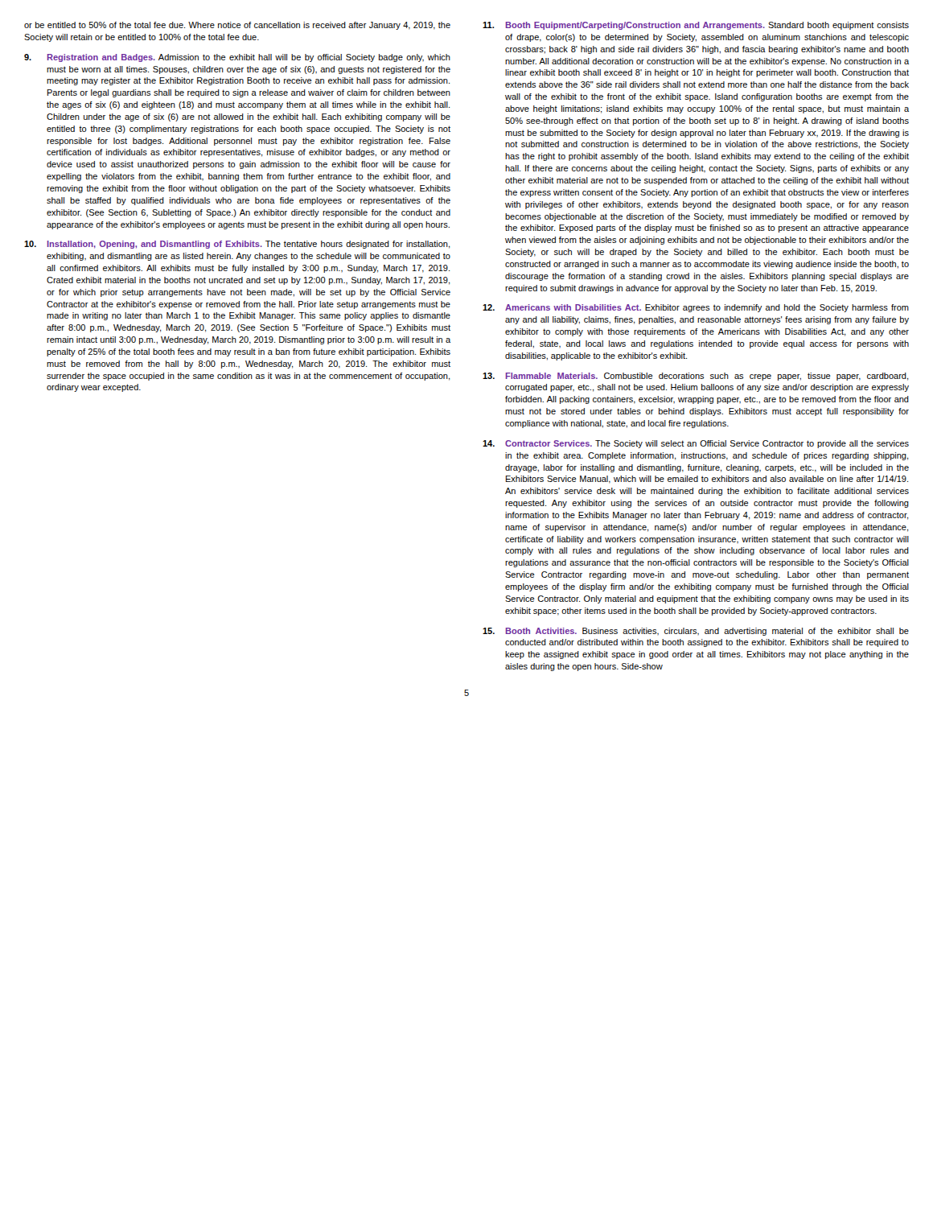or be entitled to 50% of the total fee due. Where notice of cancellation is received after January 4, 2019, the Society will retain or be entitled to 100% of the total fee due.
9. Registration and Badges. Admission to the exhibit hall will be by official Society badge only, which must be worn at all times. Spouses, children over the age of six (6), and guests not registered for the meeting may register at the Exhibitor Registration Booth to receive an exhibit hall pass for admission. Parents or legal guardians shall be required to sign a release and waiver of claim for children between the ages of six (6) and eighteen (18) and must accompany them at all times while in the exhibit hall. Children under the age of six (6) are not allowed in the exhibit hall. Each exhibiting company will be entitled to three (3) complimentary registrations for each booth space occupied. The Society is not responsible for lost badges. Additional personnel must pay the exhibitor registration fee. False certification of individuals as exhibitor representatives, misuse of exhibitor badges, or any method or device used to assist unauthorized persons to gain admission to the exhibit floor will be cause for expelling the violators from the exhibit, banning them from further entrance to the exhibit floor, and removing the exhibit from the floor without obligation on the part of the Society whatsoever. Exhibits shall be staffed by qualified individuals who are bona fide employees or representatives of the exhibitor. (See Section 6, Subletting of Space.) An exhibitor directly responsible for the conduct and appearance of the exhibitor's employees or agents must be present in the exhibit during all open hours.
10. Installation, Opening, and Dismantling of Exhibits. The tentative hours designated for installation, exhibiting, and dismantling are as listed herein. Any changes to the schedule will be communicated to all confirmed exhibitors. All exhibits must be fully installed by 3:00 p.m., Sunday, March 17, 2019. Crated exhibit material in the booths not uncrated and set up by 12:00 p.m., Sunday, March 17, 2019, or for which prior setup arrangements have not been made, will be set up by the Official Service Contractor at the exhibitor's expense or removed from the hall. Prior late setup arrangements must be made in writing no later than March 1 to the Exhibit Manager. This same policy applies to dismantle after 8:00 p.m., Wednesday, March 20, 2019. (See Section 5 "Forfeiture of Space.") Exhibits must remain intact until 3:00 p.m., Wednesday, March 20, 2019. Dismantling prior to 3:00 p.m. will result in a penalty of 25% of the total booth fees and may result in a ban from future exhibit participation. Exhibits must be removed from the hall by 8:00 p.m., Wednesday, March 20, 2019. The exhibitor must surrender the space occupied in the same condition as it was in at the commencement of occupation, ordinary wear excepted.
11. Booth Equipment/Carpeting/Construction and Arrangements. Standard booth equipment consists of drape, color(s) to be determined by Society, assembled on aluminum stanchions and telescopic crossbars; back 8' high and side rail dividers 36" high, and fascia bearing exhibitor's name and booth number. All additional decoration or construction will be at the exhibitor's expense. No construction in a linear exhibit booth shall exceed 8' in height or 10' in height for perimeter wall booth. Construction that extends above the 36" side rail dividers shall not extend more than one half the distance from the back wall of the exhibit to the front of the exhibit space. Island configuration booths are exempt from the above height limitations; island exhibits may occupy 100% of the rental space, but must maintain a 50% see-through effect on that portion of the booth set up to 8' in height. A drawing of island booths must be submitted to the Society for design approval no later than February xx, 2019. If the drawing is not submitted and construction is determined to be in violation of the above restrictions, the Society has the right to prohibit assembly of the booth. Island exhibits may extend to the ceiling of the exhibit hall. If there are concerns about the ceiling height, contact the Society. Signs, parts of exhibits or any other exhibit material are not to be suspended from or attached to the ceiling of the exhibit hall without the express written consent of the Society. Any portion of an exhibit that obstructs the view or interferes with privileges of other exhibitors, extends beyond the designated booth space, or for any reason becomes objectionable at the discretion of the Society, must immediately be modified or removed by the exhibitor. Exposed parts of the display must be finished so as to present an attractive appearance when viewed from the aisles or adjoining exhibits and not be objectionable to their exhibitors and/or the Society, or such will be draped by the Society and billed to the exhibitor. Each booth must be constructed or arranged in such a manner as to accommodate its viewing audience inside the booth, to discourage the formation of a standing crowd in the aisles. Exhibitors planning special displays are required to submit drawings in advance for approval by the Society no later than Feb. 15, 2019.
12. Americans with Disabilities Act. Exhibitor agrees to indemnify and hold the Society harmless from any and all liability, claims, fines, penalties, and reasonable attorneys' fees arising from any failure by exhibitor to comply with those requirements of the Americans with Disabilities Act, and any other federal, state, and local laws and regulations intended to provide equal access for persons with disabilities, applicable to the exhibitor's exhibit.
13. Flammable Materials. Combustible decorations such as crepe paper, tissue paper, cardboard, corrugated paper, etc., shall not be used. Helium balloons of any size and/or description are expressly forbidden. All packing containers, excelsior, wrapping paper, etc., are to be removed from the floor and must not be stored under tables or behind displays. Exhibitors must accept full responsibility for compliance with national, state, and local fire regulations.
14. Contractor Services. The Society will select an Official Service Contractor to provide all the services in the exhibit area. Complete information, instructions, and schedule of prices regarding shipping, drayage, labor for installing and dismantling, furniture, cleaning, carpets, etc., will be included in the Exhibitors Service Manual, which will be emailed to exhibitors and also available on line after 1/14/19. An exhibitors' service desk will be maintained during the exhibition to facilitate additional services requested. Any exhibitor using the services of an outside contractor must provide the following information to the Exhibits Manager no later than February 4, 2019: name and address of contractor, name of supervisor in attendance, name(s) and/or number of regular employees in attendance, certificate of liability and workers compensation insurance, written statement that such contractor will comply with all rules and regulations of the show including observance of local labor rules and regulations and assurance that the non-official contractors will be responsible to the Society's Official Service Contractor regarding move-in and move-out scheduling. Labor other than permanent employees of the display firm and/or the exhibiting company must be furnished through the Official Service Contractor. Only material and equipment that the exhibiting company owns may be used in its exhibit space; other items used in the booth shall be provided by Society-approved contractors.
15. Booth Activities. Business activities, circulars, and advertising material of the exhibitor shall be conducted and/or distributed within the booth assigned to the exhibitor. Exhibitors shall be required to keep the assigned exhibit space in good order at all times. Exhibitors may not place anything in the aisles during the open hours. Side-show
5